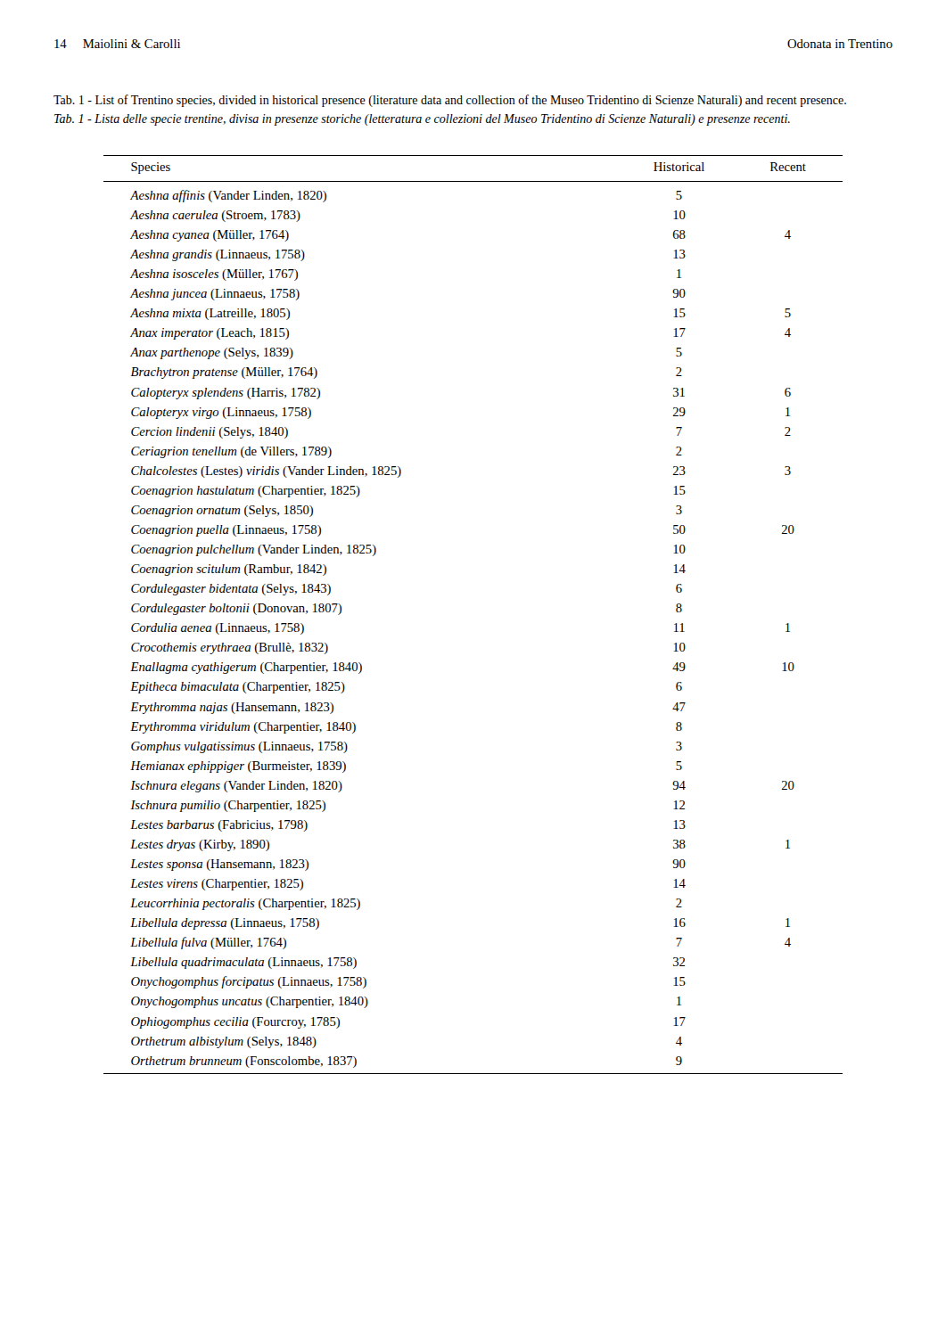14 Maiolini & Carolli
Odonata in Trentino
Tab. 1 - List of Trentino species, divided in historical presence (literature data and collection of the Museo Tridentino di Scienze Naturali) and recent presence.
Tab. 1 - Lista delle specie trentine, divisa in presenze storiche (letteratura e collezioni del Museo Tridentino di Scienze Naturali) e presenze recenti.
| Species | Historical | Recent |
| --- | --- | --- |
| Aeshna affinis (Vander Linden, 1820) | 5 | |
| Aeshna caerulea (Stroem, 1783) | 10 | |
| Aeshna cyanea (Müller, 1764) | 68 | 4 |
| Aeshna grandis (Linnaeus, 1758) | 13 | |
| Aeshna isosceles (Müller, 1767) | 1 | |
| Aeshna juncea (Linnaeus, 1758) | 90 | |
| Aeshna mixta (Latreille, 1805) | 15 | 5 |
| Anax imperator (Leach, 1815) | 17 | 4 |
| Anax parthenope (Selys, 1839) | 5 | |
| Brachytron pratense (Müller, 1764) | 2 | |
| Calopteryx splendens (Harris, 1782) | 31 | 6 |
| Calopteryx virgo (Linnaeus, 1758) | 29 | 1 |
| Cercion lindenii (Selys, 1840) | 7 | 2 |
| Ceriagrion tenellum (de Villers, 1789) | 2 | |
| Chalcolestes (Lestes) viridis (Vander Linden, 1825) | 23 | 3 |
| Coenagrion hastulatum (Charpentier, 1825) | 15 | |
| Coenagrion ornatum (Selys, 1850) | 3 | |
| Coenagrion puella (Linnaeus, 1758) | 50 | 20 |
| Coenagrion pulchellum (Vander Linden, 1825) | 10 | |
| Coenagrion scitulum (Rambur, 1842) | 14 | |
| Cordulegaster bidentata (Selys, 1843) | 6 | |
| Cordulegaster boltonii (Donovan, 1807) | 8 | |
| Cordulia aenea (Linnaeus, 1758) | 11 | 1 |
| Crocothemis erythraea (Brullè, 1832) | 10 | |
| Enallagma cyathigerum (Charpentier, 1840) | 49 | 10 |
| Epitheca bimaculata (Charpentier, 1825) | 6 | |
| Erythromma najas (Hansemann, 1823) | 47 | |
| Erythromma viridulum (Charpentier, 1840) | 8 | |
| Gomphus vulgatissimus (Linnaeus, 1758) | 3 | |
| Hemianax ephippiger (Burmeister, 1839) | 5 | |
| Ischnura elegans (Vander Linden, 1820) | 94 | 20 |
| Ischnura pumilio (Charpentier, 1825) | 12 | |
| Lestes barbarus (Fabricius, 1798) | 13 | |
| Lestes dryas (Kirby, 1890) | 38 | 1 |
| Lestes sponsa (Hansemann, 1823) | 90 | |
| Lestes virens (Charpentier, 1825) | 14 | |
| Leucorrhinia pectoralis (Charpentier, 1825) | 2 | |
| Libellula depressa (Linnaeus, 1758) | 16 | 1 |
| Libellula fulva (Müller, 1764) | 7 | 4 |
| Libellula quadrimaculata (Linnaeus, 1758) | 32 | |
| Onychogomphus forcipatus (Linnaeus, 1758) | 15 | |
| Onychogomphus uncatus (Charpentier, 1840) | 1 | |
| Ophiogomphus cecilia (Fourcroy, 1785) | 17 | |
| Orthetrum albistylum (Selys, 1848) | 4 | |
| Orthetrum brunneum (Fonscolombe, 1837) | 9 | |